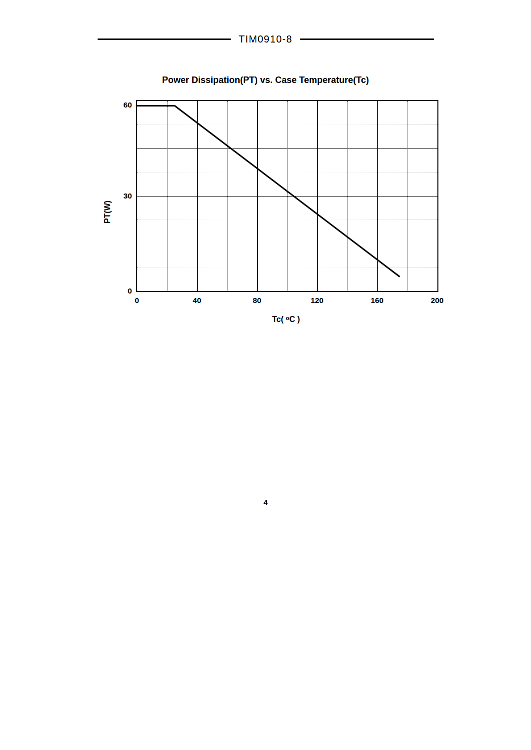TIM0910-8
Power Dissipation(PT) vs. Case Temperature(Tc)
PT(W)
dx = 450px, dy = 342px => length ≈ 565px, angle ≈ 37.25°
60
30
0
0
40
80
120
160
200
Tc( o C )
4